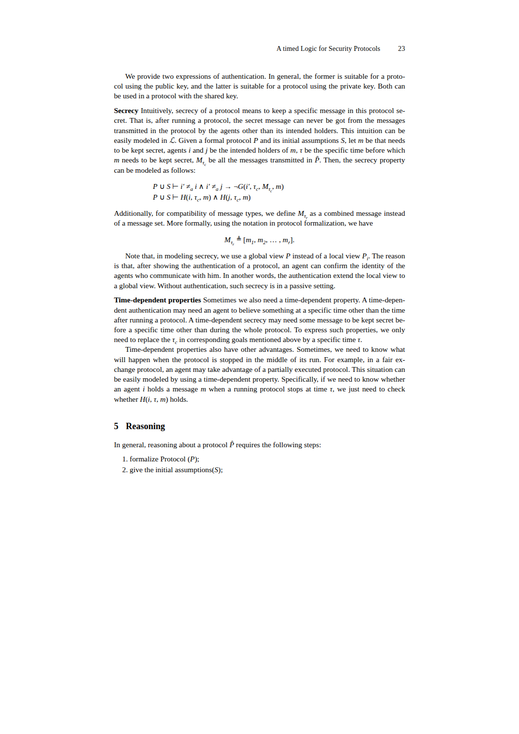A timed Logic for Security Protocols 23
We provide two expressions of authentication. In general, the former is suitable for a protocol using the public key, and the latter is suitable for a protocol using the private key. Both can be used in a protocol with the shared key.
Secrecy Intuitively, secrecy of a protocol means to keep a specific message in this protocol secret. That is, after running a protocol, the secret message can never be got from the messages transmitted in the protocol by the agents other than its intended holders. This intuition can be easily modeled in ℒ. Given a formal protocol P and its initial assumptions S, let m be that needs to be kept secret, agents i and j be the intended holders of m, τ be the specific time before which m needs to be kept secret, Mτc be all the messages transmitted in P̂. Then, the secrecy property can be modeled as follows:
P ∪ S ⊢ i′ ≠a i ∧ i′ ≠a j → ¬G(i′, τc, Mτc, m) P ∪ S ⊢ H(i, τc, m) ∧ H(j, τc, m)
Additionally, for compatibility of message types, we define Mτr as a combined message instead of a message set. More formally, using the notation in protocol formalization, we have
Mτr ≜ [m1, m2, … , mr].
Note that, in modeling secrecy, we use a global view P instead of a local view Pi. The reason is that, after showing the authentication of a protocol, an agent can confirm the identity of the agents who communicate with him. In another words, the authentication extend the local view to a global view. Without authentication, such secrecy is in a passive setting.
Time-dependent properties Sometimes we also need a time-dependent property. A time-dependent authentication may need an agent to believe something at a specific time other than the time after running a protocol. A time-dependent secrecy may need some message to be kept secret before a specific time other than during the whole protocol. To express such properties, we only need to replace the τc in corresponding goals mentioned above by a specific time τ.
Time-dependent properties also have other advantages. Sometimes, we need to know what will happen when the protocol is stopped in the middle of its run. For example, in a fair exchange protocol, an agent may take advantage of a partially executed protocol. This situation can be easily modeled by using a time-dependent property. Specifically, if we need to know whether an agent i holds a message m when a running protocol stops at time τ, we just need to check whether H(i, τ, m) holds.
5 Reasoning
In general, reasoning about a protocol P̂ requires the following steps:
formalize Protocol (P);
give the initial assumptions(S);